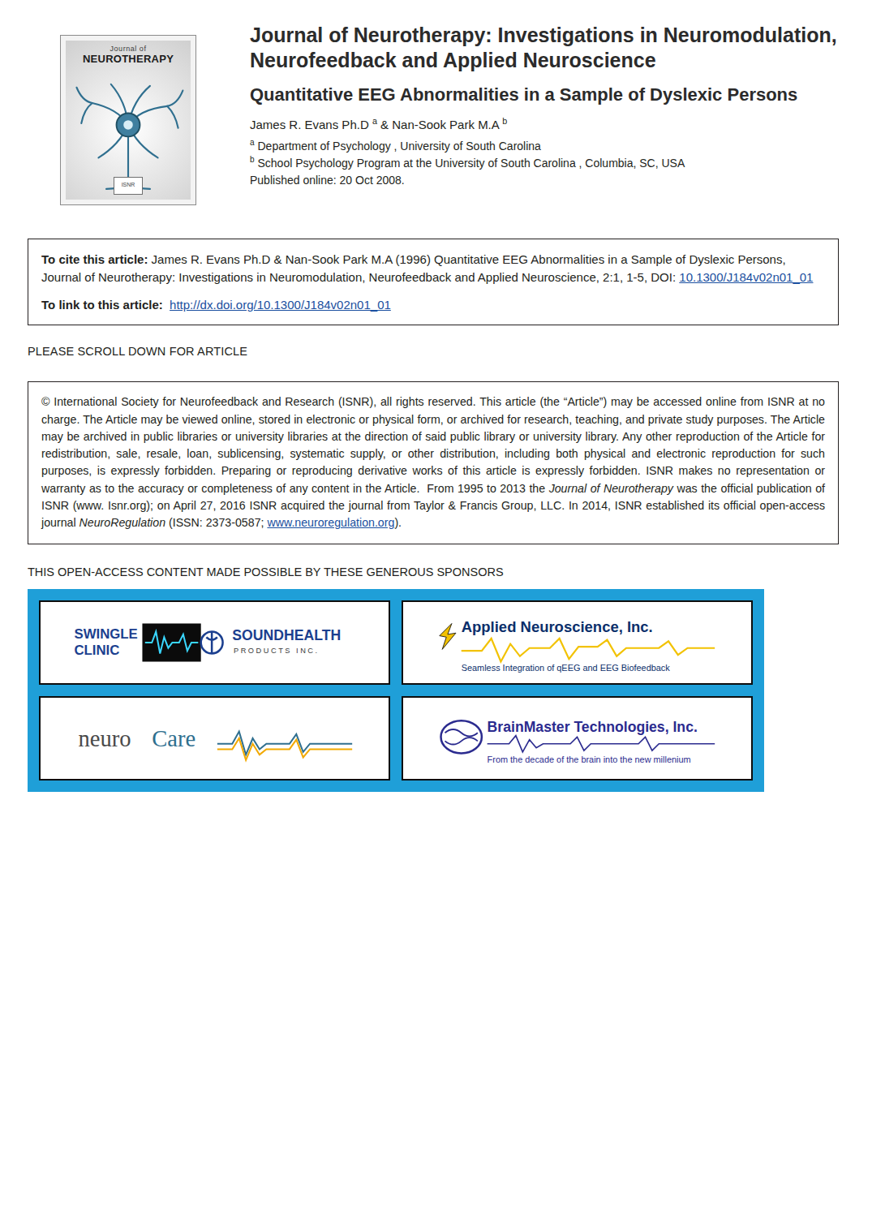Journal of NEUROTHERAPY
ISNR
Journal of Neurotherapy: Investigations in Neuromodulation, Neurofeedback and Applied Neuroscience
Quantitative EEG Abnormalities in a Sample of Dyslexic Persons
James R. Evans Ph.D a & Nan-Sook Park M.A b
a Department of Psychology , University of South Carolina
b School Psychology Program at the University of South Carolina , Columbia, SC, USA
Published online: 20 Oct 2008.
To cite this article: James R. Evans Ph.D & Nan-Sook Park M.A (1996) Quantitative EEG Abnormalities in a Sample of Dyslexic Persons, Journal of Neurotherapy: Investigations in Neuromodulation, Neurofeedback and Applied Neuroscience, 2:1, 1-5, DOI: 10.1300/J184v02n01_01
To link to this article: http://dx.doi.org/10.1300/J184v02n01_01
PLEASE SCROLL DOWN FOR ARTICLE
© International Society for Neurofeedback and Research (ISNR), all rights reserved. This article (the “Article”) may be accessed online from ISNR at no charge. The Article may be viewed online, stored in electronic or physical form, or archived for research, teaching, and private study purposes. The Article may be archived in public libraries or university libraries at the direction of said public library or university library. Any other reproduction of the Article for redistribution, sale, resale, loan, sublicensing, systematic supply, or other distribution, including both physical and electronic reproduction for such purposes, is expressly forbidden. Preparing or reproducing derivative works of this article is expressly forbidden. ISNR makes no representation or warranty as to the accuracy or completeness of any content in the Article. From 1995 to 2013 the Journal of Neurotherapy was the official publication of ISNR (www. Isnr.org); on April 27, 2016 ISNR acquired the journal from Taylor & Francis Group, LLC. In 2014, ISNR established its official open-access journal NeuroRegulation (ISSN: 2373-0587; www.neuroregulation.org).
THIS OPEN-ACCESS CONTENT MADE POSSIBLE BY THESE GENEROUS SPONSORS
SWINGLE CLINIC SOUNDHEALTH PRODUCTS INC.
Applied Neuroscience, Inc. Seamless Integration of qEEG and EEG Biofeedback
neuro Care
BrainMaster Technologies, Inc. From the decade of the brain into the new millenium